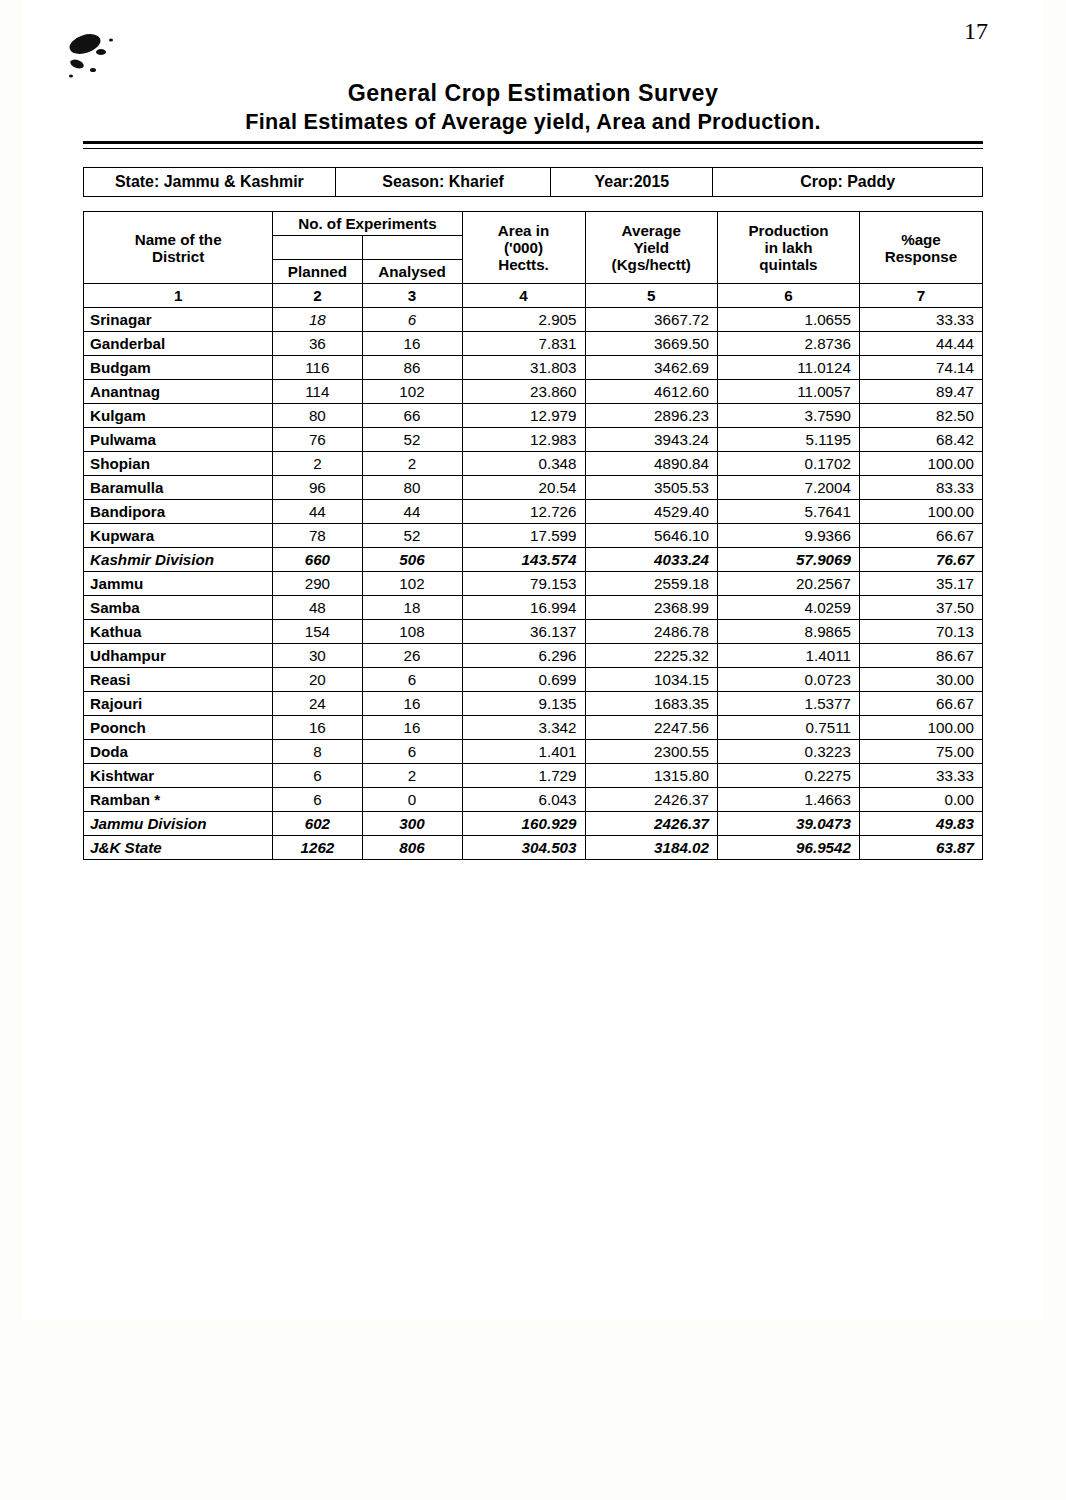17
General Crop Estimation Survey
Final Estimates of Average yield, Area and Production.
| State: Jammu & Kashmir | Season: Kharief | Year:2015 | Crop: Paddy |
| Name of the District | No. of Experiments | Area in ('000) Hectts. | Average Yield (Kgs/hectt) | Production in lakh quintals | %age Response |
| --- | --- | --- | --- | --- | --- |
| Planned | Analysed |
| 1 | 2 | 3 | 4 | 5 | 6 | 7 |
| Srinagar | 18 | 6 | 2.905 | 3667.72 | 1.0655 | 33.33 |
| Ganderbal | 36 | 16 | 7.831 | 3669.50 | 2.8736 | 44.44 |
| Budgam | 116 | 86 | 31.803 | 3462.69 | 11.0124 | 74.14 |
| Anantnag | 114 | 102 | 23.860 | 4612.60 | 11.0057 | 89.47 |
| Kulgam | 80 | 66 | 12.979 | 2896.23 | 3.7590 | 82.50 |
| Pulwama | 76 | 52 | 12.983 | 3943.24 | 5.1195 | 68.42 |
| Shopian | 2 | 2 | 0.348 | 4890.84 | 0.1702 | 100.00 |
| Baramulla | 96 | 80 | 20.54 | 3505.53 | 7.2004 | 83.33 |
| Bandipora | 44 | 44 | 12.726 | 4529.40 | 5.7641 | 100.00 |
| Kupwara | 78 | 52 | 17.599 | 5646.10 | 9.9366 | 66.67 |
| Kashmir Division | 660 | 506 | 143.574 | 4033.24 | 57.9069 | 76.67 |
| Jammu | 290 | 102 | 79.153 | 2559.18 | 20.2567 | 35.17 |
| Samba | 48 | 18 | 16.994 | 2368.99 | 4.0259 | 37.50 |
| Kathua | 154 | 108 | 36.137 | 2486.78 | 8.9865 | 70.13 |
| Udhampur | 30 | 26 | 6.296 | 2225.32 | 1.4011 | 86.67 |
| Reasi | 20 | 6 | 0.699 | 1034.15 | 0.0723 | 30.00 |
| Rajouri | 24 | 16 | 9.135 | 1683.35 | 1.5377 | 66.67 |
| Poonch | 16 | 16 | 3.342 | 2247.56 | 0.7511 | 100.00 |
| Doda | 8 | 6 | 1.401 | 2300.55 | 0.3223 | 75.00 |
| Kishtwar | 6 | 2 | 1.729 | 1315.80 | 0.2275 | 33.33 |
| Ramban * | 6 | 0 | 6.043 | 2426.37 | 1.4663 | 0.00 |
| Jammu Division | 602 | 300 | 160.929 | 2426.37 | 39.0473 | 49.83 |
| J&K State | 1262 | 806 | 304.503 | 3184.02 | 96.9542 | 63.87 |